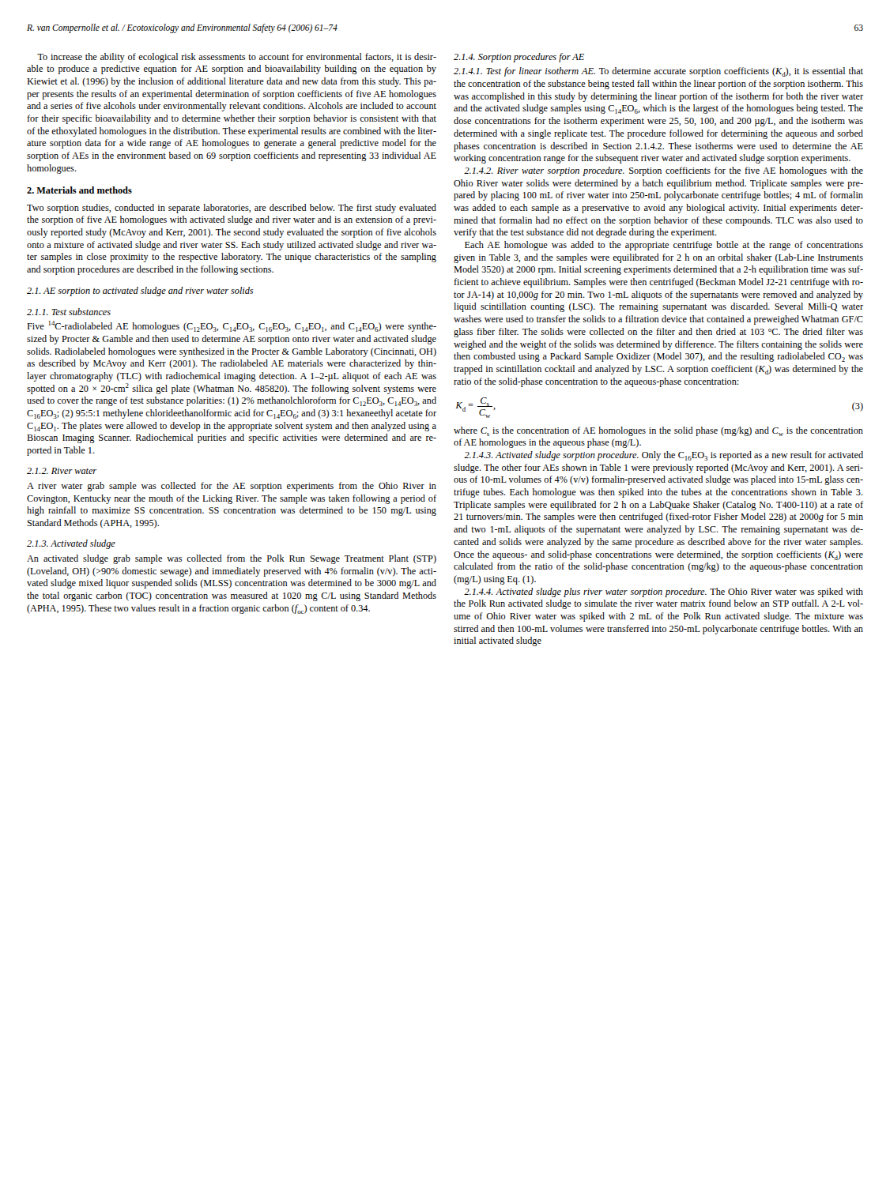R. van Compernolle et al. / Ecotoxicology and Environmental Safety 64 (2006) 61–74 63
To increase the ability of ecological risk assessments to account for environmental factors, it is desirable to produce a predictive equation for AE sorption and bioavailability building on the equation by Kiewiet et al. (1996) by the inclusion of additional literature data and new data from this study. This paper presents the results of an experimental determination of sorption coefficients of five AE homologues and a series of five alcohols under environmentally relevant conditions. Alcohols are included to account for their specific bioavailability and to determine whether their sorption behavior is consistent with that of the ethoxylated homologues in the distribution. These experimental results are combined with the literature sorption data for a wide range of AE homologues to generate a general predictive model for the sorption of AEs in the environment based on 69 sorption coefficients and representing 33 individual AE homologues.
2. Materials and methods
Two sorption studies, conducted in separate laboratories, are described below. The first study evaluated the sorption of five AE homologues with activated sludge and river water and is an extension of a previously reported study (McAvoy and Kerr, 2001). The second study evaluated the sorption of five alcohols onto a mixture of activated sludge and river water SS. Each study utilized activated sludge and river water samples in close proximity to the respective laboratory. The unique characteristics of the sampling and sorption procedures are described in the following sections.
2.1. AE sorption to activated sludge and river water solids
2.1.1. Test substances
Five 14C-radiolabeled AE homologues (C12EO3, C14EO3, C16EO3, C14EO1, and C14EO6) were synthesized by Procter & Gamble and then used to determine AE sorption onto river water and activated sludge solids. Radiolabeled homologues were synthesized in the Procter & Gamble Laboratory (Cincinnati, OH) as described by McAvoy and Kerr (2001). The radiolabeled AE materials were characterized by thin-layer chromatography (TLC) with radiochemical imaging detection. A 1–2-µL aliquot of each AE was spotted on a 20 × 20-cm2 silica gel plate (Whatman No. 485820). The following solvent systems were used to cover the range of test substance polarities: (1) 2% methanolchloroform for C12EO3, C14EO3, and C16EO3; (2) 95:5:1 methylene chlorideethanolformic acid for C14EO6; and (3) 3:1 hexaneethyl acetate for C14EO1. The plates were allowed to develop in the appropriate solvent system and then analyzed using a Bioscan Imaging Scanner. Radiochemical purities and specific activities were determined and are reported in Table 1.
2.1.2. River water
A river water grab sample was collected for the AE sorption experiments from the Ohio River in Covington, Kentucky near the mouth of the Licking River. The sample was taken following a period of high rainfall to maximize SS concentration. SS concentration was determined to be 150 mg/L using Standard Methods (APHA, 1995).
2.1.3. Activated sludge
An activated sludge grab sample was collected from the Polk Run Sewage Treatment Plant (STP) (Loveland, OH) (>90% domestic sewage) and immediately preserved with 4% formalin (v/v). The activated sludge mixed liquor suspended solids (MLSS) concentration was determined to be 3000 mg/L and the total organic carbon (TOC) concentration was measured at 1020 mg C/L using Standard Methods (APHA, 1995). These two values result in a fraction organic carbon (foc) content of 0.34.
2.1.4. Sorption procedures for AE
2.1.4.1. Test for linear isotherm AE. To determine accurate sorption coefficients (Kd), it is essential that the concentration of the substance being tested fall within the linear portion of the sorption isotherm. This was accomplished in this study by determining the linear portion of the isotherm for both the river water and the activated sludge samples using C14EO6, which is the largest of the homologues being tested. The dose concentrations for the isotherm experiment were 25, 50, 100, and 200 µg/L, and the isotherm was determined with a single replicate test. The procedure followed for determining the aqueous and sorbed phases concentration is described in Section 2.1.4.2. These isotherms were used to determine the AE working concentration range for the subsequent river water and activated sludge sorption experiments.
2.1.4.2. River water sorption procedure. Sorption coefficients for the five AE homologues with the Ohio River water solids were determined by a batch equilibrium method. Triplicate samples were prepared by placing 100 mL of river water into 250-mL polycarbonate centrifuge bottles; 4 mL of formalin was added to each sample as a preservative to avoid any biological activity. Initial experiments determined that formalin had no effect on the sorption behavior of these compounds. TLC was also used to verify that the test substance did not degrade during the experiment.
Each AE homologue was added to the appropriate centrifuge bottle at the range of concentrations given in Table 3, and the samples were equilibrated for 2 h on an orbital shaker (Lab-Line Instruments Model 3520) at 2000 rpm. Initial screening experiments determined that a 2-h equilibration time was sufficient to achieve equilibrium. Samples were then centrifuged (Beckman Model J2-21 centrifuge with rotor JA-14) at 10,000g for 20 min. Two 1-mL aliquots of the supernatants were removed and analyzed by liquid scintillation counting (LSC). The remaining supernatant was discarded. Several Milli-Q water washes were used to transfer the solids to a filtration device that contained a preweighed Whatman GF/C glass fiber filter. The solids were collected on the filter and then dried at 103 °C. The dried filter was weighed and the weight of the solids was determined by difference. The filters containing the solids were then combusted using a Packard Sample Oxidizer (Model 307), and the resulting radiolabeled CO2 was trapped in scintillation cocktail and analyzed by LSC. A sorption coefficient (Kd) was determined by the ratio of the solid-phase concentration to the aqueous-phase concentration:
Kd = Cs Cw, (3)
where Cs is the concentration of AE homologues in the solid phase (mg/kg) and Cw is the concentration of AE homologues in the aqueous phase (mg/L).
2.1.4.3. Activated sludge sorption procedure. Only the C16EO3 is reported as a new result for activated sludge. The other four AEs shown in Table 1 were previously reported (McAvoy and Kerr, 2001). A serious of 10-mL volumes of 4% (v/v) formalin-preserved activated sludge was placed into 15-mL glass centrifuge tubes. Each homologue was then spiked into the tubes at the concentrations shown in Table 3. Triplicate samples were equilibrated for 2 h on a LabQuake Shaker (Catalog No. T400-110) at a rate of 21 turnovers/min. The samples were then centrifuged (fixed-rotor Fisher Model 228) at 2000g for 5 min and two 1-mL aliquots of the supernatant were analyzed by LSC. The remaining supernatant was decanted and solids were analyzed by the same procedure as described above for the river water samples. Once the aqueous- and solid-phase concentrations were determined, the sorption coefficients (Kd) were calculated from the ratio of the solid-phase concentration (mg/kg) to the aqueous-phase concentration (mg/L) using Eq. (1).
2.1.4.4. Activated sludge plus river water sorption procedure. The Ohio River water was spiked with the Polk Run activated sludge to simulate the river water matrix found below an STP outfall. A 2-L volume of Ohio River water was spiked with 2 mL of the Polk Run activated sludge. The mixture was stirred and then 100-mL volumes were transferred into 250-mL polycarbonate centrifuge bottles. With an initial activated sludge